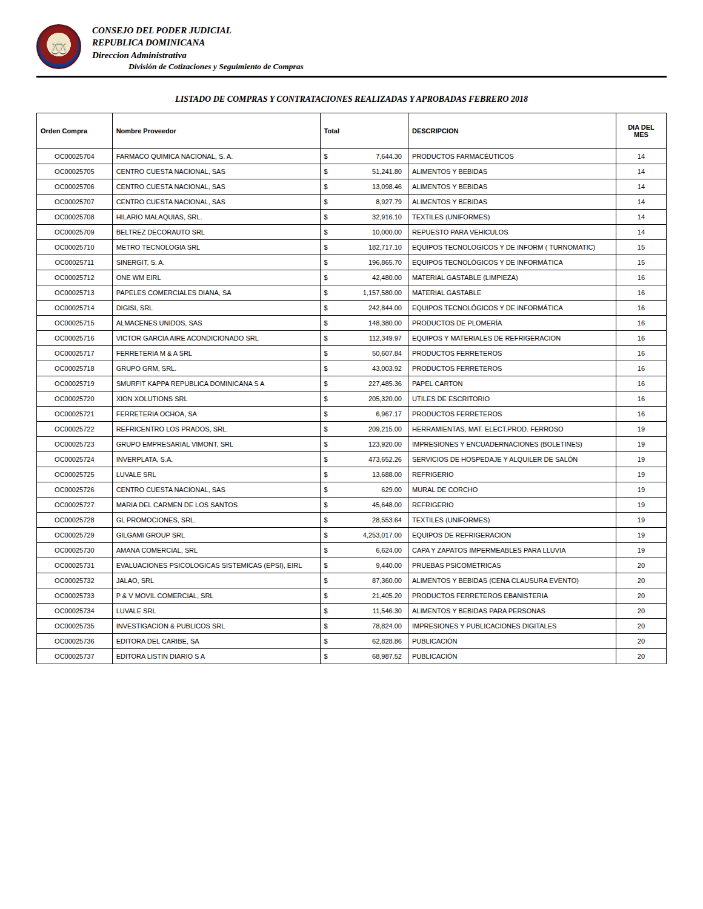CONSEJO DEL PODER JUDICIAL
REPUBLICA DOMINICANA
Direccion Administrativa
División de Cotizaciones y Seguimiento de Compras
LISTADO DE COMPRAS Y CONTRATACIONES REALIZADAS Y APROBADAS FEBRERO 2018
| Orden Compra | Nombre Proveedor | Total | DESCRIPCION | DIA DEL MES |
| --- | --- | --- | --- | --- |
| OC00025704 | FARMACO QUIMICA NACIONAL, S. A. | $ 7,644.30 | PRODUCTOS FARMACÉUTICOS | 14 |
| OC00025705 | CENTRO CUESTA NACIONAL, SAS | $ 51,241.80 | ALIMENTOS Y BEBIDAS | 14 |
| OC00025706 | CENTRO CUESTA NACIONAL, SAS | $ 13,098.46 | ALIMENTOS Y BEBIDAS | 14 |
| OC00025707 | CENTRO CUESTA NACIONAL, SAS | $ 8,927.79 | ALIMENTOS Y BEBIDAS | 14 |
| OC00025708 | HILARIO MALAQUIAS, SRL. | $ 32,916.10 | TEXTILES (UNIFORMES) | 14 |
| OC00025709 | BELTREZ DECORAUTO SRL | $ 10,000.00 | REPUESTO PARA VEHICULOS | 14 |
| OC00025710 | METRO TECNOLOGIA SRL | $ 182,717.10 | EQUIPOS TECNOLOGICOS Y DE INFORM ( TURNOMATIC) | 15 |
| OC00025711 | SINERGIT, S. A. | $ 196,865.70 | EQUIPOS TECNOLÓGICOS Y DE INFORMÁTICA | 15 |
| OC00025712 | ONE WM EIRL | $ 42,480.00 | MATERIAL GASTABLE (LIMPIEZA) | 16 |
| OC00025713 | PAPELES COMERCIALES DIANA, SA | $ 1,157,580.00 | MATERIAL GASTABLE | 16 |
| OC00025714 | DIGISI, SRL | $ 242,844.00 | EQUIPOS TECNOLÓGICOS Y DE INFORMÁTICA | 16 |
| OC00025715 | ALMACENES UNIDOS, SAS | $ 148,380.00 | PRODUCTOS DE PLOMERÍA | 16 |
| OC00025716 | VICTOR GARCIA AIRE ACONDICIONADO SRL | $ 112,349.97 | EQUIPOS Y MATERIALES DE REFRIGERACION | 16 |
| OC00025717 | FERRETERIA M & A SRL | $ 50,607.84 | PRODUCTOS FERRETEROS | 16 |
| OC00025718 | GRUPO GRM, SRL. | $ 43,003.92 | PRODUCTOS FERRETEROS | 16 |
| OC00025719 | SMURFIT KAPPA REPUBLICA DOMINICANA S A | $ 227,485.36 | PAPEL CARTON | 16 |
| OC00025720 | XION XOLUTIONS SRL | $ 205,320.00 | UTILES DE ESCRITORIO | 16 |
| OC00025721 | FERRETERIA OCHOA, SA | $ 6,967.17 | PRODUCTOS FERRETEROS | 16 |
| OC00025722 | REFRICENTRO LOS PRADOS, SRL. | $ 209,215.00 | HERRAMIENTAS, MAT. ELECT.PROD. FERROSO | 19 |
| OC00025723 | GRUPO EMPRESARIAL VIMONT, SRL | $ 123,920.00 | IMPRESIONES Y ENCUADERNACIONES (BOLETINES) | 19 |
| OC00025724 | INVERPLATA, S.A. | $ 473,652.26 | SERVICIOS DE HOSPEDAJE Y ALQUILER DE SALÓN | 19 |
| OC00025725 | LUVALE SRL | $ 13,688.00 | REFRIGERIO | 19 |
| OC00025726 | CENTRO CUESTA NACIONAL, SAS | $ 629.00 | MURAL DE CORCHO | 19 |
| OC00025727 | MARIA DEL CARMEN DE LOS SANTOS | $ 45,648.00 | REFRIGERIO | 19 |
| OC00025728 | GL PROMOCIONES, SRL. | $ 28,553.64 | TEXTILES (UNIFORMES) | 19 |
| OC00025729 | GILGAMI GROUP SRL | $ 4,253,017.00 | EQUIPOS DE REFRIGERACION | 19 |
| OC00025730 | AMANA COMERCIAL, SRL | $ 6,624.00 | CAPA Y ZAPATOS IMPERMEABLES PARA LLUVIA | 19 |
| OC00025731 | EVALUACIONES PSICOLOGICAS SISTEMICAS (EPSI), EIRL | $ 9,440.00 | PRUEBAS PSICOMÉTRICAS | 20 |
| OC00025732 | JALAO, SRL | $ 87,360.00 | ALIMENTOS Y BEBIDAS (CENA CLAUSURA EVENTO) | 20 |
| OC00025733 | P & V MOVIL COMERCIAL, SRL | $ 21,405.20 | PRODUCTOS FERRETEROS EBANISTERIA | 20 |
| OC00025734 | LUVALE SRL | $ 11,546.30 | ALIMENTOS Y BEBIDAS PARA PERSONAS | 20 |
| OC00025735 | INVESTIGACION & PUBLICOS SRL | $ 78,824.00 | IMPRESIONES Y PUBLICACIONES DIGITALES | 20 |
| OC00025736 | EDITORA DEL CARIBE, SA | $ 62,828.86 | PUBLICACIÓN | 20 |
| OC00025737 | EDITORA LISTIN DIARIO S A | $ 68,987.52 | PUBLICACIÓN | 20 |